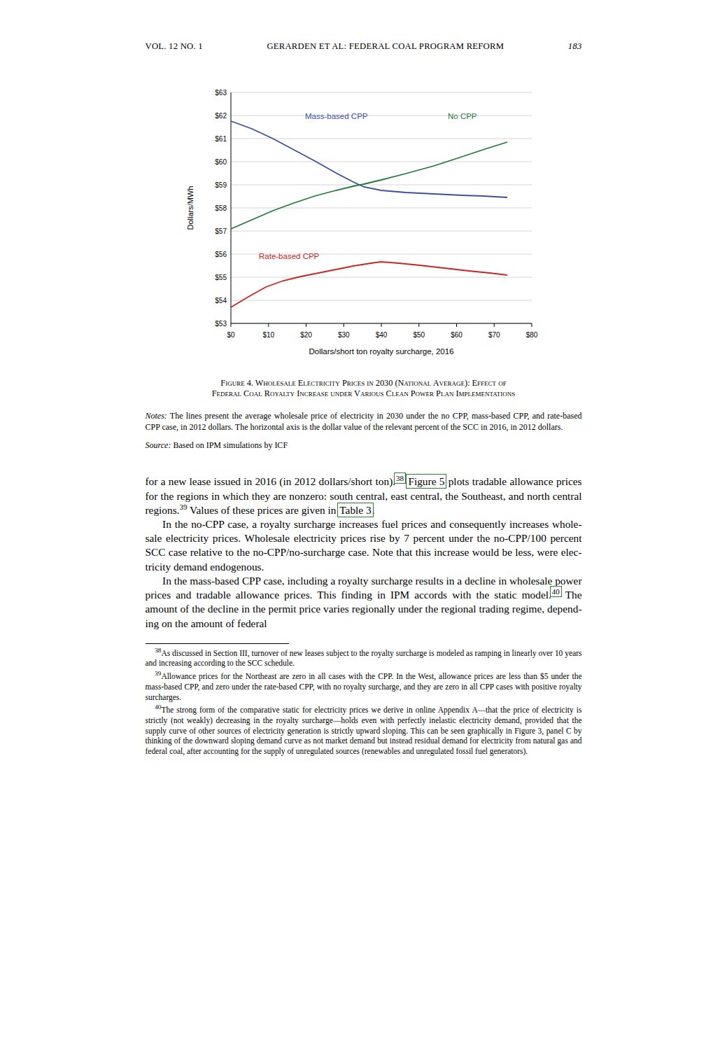VOL. 12 NO. 1 GERARDEN ET AL: FEDERAL COAL PROGRAM REFORM 183
$63 $62 $61 $60 $59 $58 $57 $56 $55 $54 $53 $0 $10 $20 $30 $40 $50 $60 $70 $80 Dollars/MWh Dollars/short ton royalty surcharge, 2016 Mass-based CPP No CPP Rate-based CPP
Figure 4. Wholesale Electricity Prices in 2030 (National Average): Effect of
Federal Coal Royalty Increase under Various Clean Power Plan Implementations
Notes: The lines present the average wholesale price of electricity in 2030 under the no CPP, mass-based CPP, and rate-based CPP case, in 2012 dollars. The horizontal axis is the dollar value of the relevant percent of the SCC in 2016, in 2012 dollars.
Source: Based on IPM simulations by ICF
for a new lease issued in 2016 (in 2012 dollars/short ton).38 Figure 5 plots tradable allowance prices for the regions in which they are nonzero: south central, east central, the Southeast, and north central regions.39 Values of these prices are given in Table 3.
In the no-CPP case, a royalty surcharge increases fuel prices and consequently increases wholesale electricity prices. Wholesale electricity prices rise by 7 percent under the no-CPP/100 percent SCC case relative to the no-CPP/no-surcharge case. Note that this increase would be less, were electricity demand endogenous.
In the mass-based CPP case, including a royalty surcharge results in a decline in wholesale power prices and tradable allowance prices. This finding in IPM accords with the static model.40 The amount of the decline in the permit price varies regionally under the regional trading regime, depending on the amount of federal
38As discussed in Section III, turnover of new leases subject to the royalty surcharge is modeled as ramping in linearly over 10 years and increasing according to the SCC schedule.
39Allowance prices for the Northeast are zero in all cases with the CPP. In the West, allowance prices are less than $5 under the mass-based CPP, and zero under the rate-based CPP, with no royalty surcharge, and they are zero in all CPP cases with positive royalty surcharges.
40The strong form of the comparative static for electricity prices we derive in online Appendix A—that the price of electricity is strictly (not weakly) decreasing in the royalty surcharge—holds even with perfectly inelastic electricity demand, provided that the supply curve of other sources of electricity generation is strictly upward sloping. This can be seen graphically in Figure 3, panel C by thinking of the downward sloping demand curve as not market demand but instead residual demand for electricity from natural gas and federal coal, after accounting for the supply of unregulated sources (renewables and unregulated fossil fuel generators).